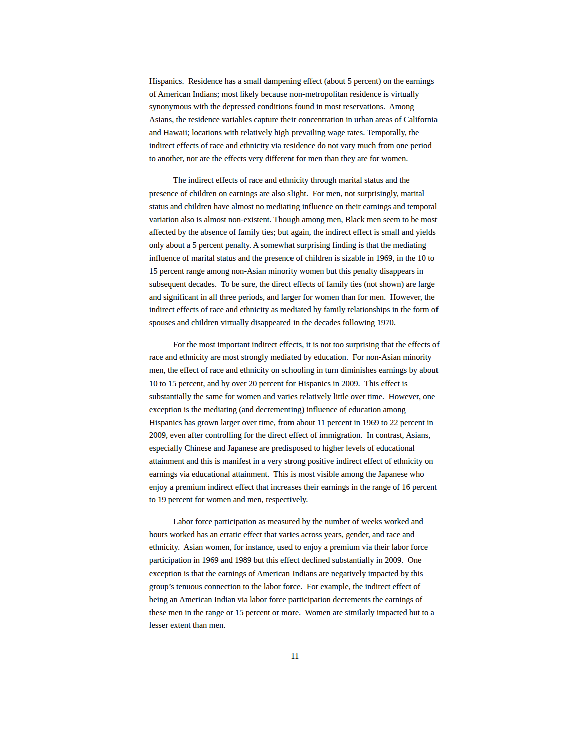Hispanics. Residence has a small dampening effect (about 5 percent) on the earnings of American Indians; most likely because non-metropolitan residence is virtually synonymous with the depressed conditions found in most reservations. Among Asians, the residence variables capture their concentration in urban areas of California and Hawaii; locations with relatively high prevailing wage rates. Temporally, the indirect effects of race and ethnicity via residence do not vary much from one period to another, nor are the effects very different for men than they are for women.
The indirect effects of race and ethnicity through marital status and the presence of children on earnings are also slight. For men, not surprisingly, marital status and children have almost no mediating influence on their earnings and temporal variation also is almost non-existent. Though among men, Black men seem to be most affected by the absence of family ties; but again, the indirect effect is small and yields only about a 5 percent penalty. A somewhat surprising finding is that the mediating influence of marital status and the presence of children is sizable in 1969, in the 10 to 15 percent range among non-Asian minority women but this penalty disappears in subsequent decades. To be sure, the direct effects of family ties (not shown) are large and significant in all three periods, and larger for women than for men. However, the indirect effects of race and ethnicity as mediated by family relationships in the form of spouses and children virtually disappeared in the decades following 1970.
For the most important indirect effects, it is not too surprising that the effects of race and ethnicity are most strongly mediated by education. For non-Asian minority men, the effect of race and ethnicity on schooling in turn diminishes earnings by about 10 to 15 percent, and by over 20 percent for Hispanics in 2009. This effect is substantially the same for women and varies relatively little over time. However, one exception is the mediating (and decrementing) influence of education among Hispanics has grown larger over time, from about 11 percent in 1969 to 22 percent in 2009, even after controlling for the direct effect of immigration. In contrast, Asians, especially Chinese and Japanese are predisposed to higher levels of educational attainment and this is manifest in a very strong positive indirect effect of ethnicity on earnings via educational attainment. This is most visible among the Japanese who enjoy a premium indirect effect that increases their earnings in the range of 16 percent to 19 percent for women and men, respectively.
Labor force participation as measured by the number of weeks worked and hours worked has an erratic effect that varies across years, gender, and race and ethnicity. Asian women, for instance, used to enjoy a premium via their labor force participation in 1969 and 1989 but this effect declined substantially in 2009. One exception is that the earnings of American Indians are negatively impacted by this group’s tenuous connection to the labor force. For example, the indirect effect of being an American Indian via labor force participation decrements the earnings of these men in the range or 15 percent or more. Women are similarly impacted but to a lesser extent than men.
11